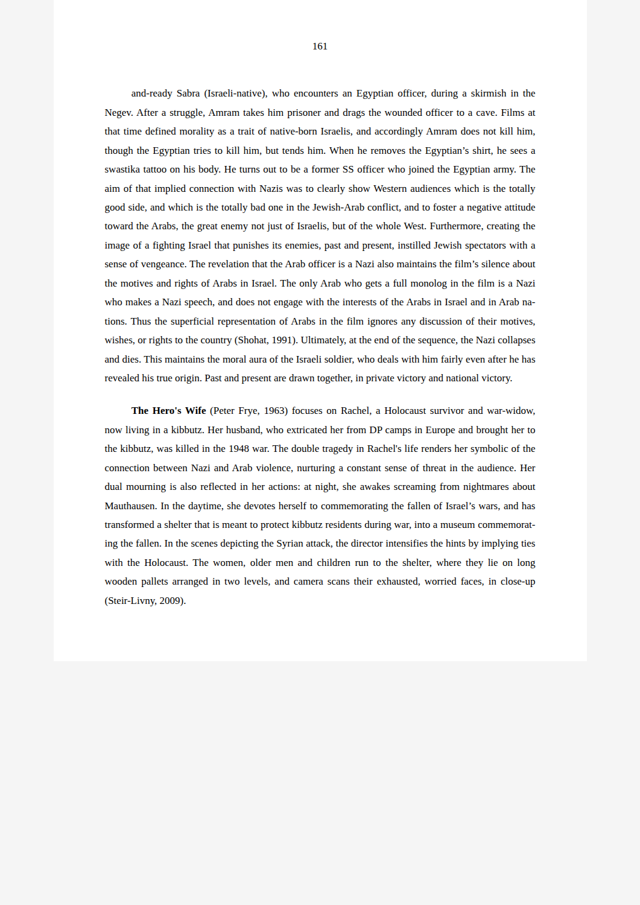161
and-ready Sabra (Israeli-native), who encounters an Egyptian officer, during a skirmish in the Negev. After a struggle, Amram takes him prisoner and drags the wounded officer to a cave. Films at that time defined morality as a trait of native-born Israelis, and accordingly Amram does not kill him, though the Egyptian tries to kill him, but tends him. When he removes the Egyptian’s shirt, he sees a swastika tattoo on his body. He turns out to be a former SS officer who joined the Egyptian army. The aim of that implied connection with Nazis was to clearly show Western audiences which is the totally good side, and which is the totally bad one in the Jewish-Arab conflict, and to foster a negative attitude toward the Arabs, the great enemy not just of Israelis, but of the whole West. Furthermore, creating the image of a fighting Israel that punishes its enemies, past and present, instilled Jewish spectators with a sense of vengeance. The revelation that the Arab officer is a Nazi also maintains the film’s silence about the motives and rights of Arabs in Israel. The only Arab who gets a full monolog in the film is a Nazi who makes a Nazi speech, and does not engage with the interests of the Arabs in Israel and in Arab nations. Thus the superficial representation of Arabs in the film ignores any discussion of their motives, wishes, or rights to the country (Shohat, 1991). Ultimately, at the end of the sequence, the Nazi collapses and dies. This maintains the moral aura of the Israeli soldier, who deals with him fairly even after he has revealed his true origin. Past and present are drawn together, in private victory and national victory.
The Hero's Wife (Peter Frye, 1963) focuses on Rachel, a Holocaust survivor and war-widow, now living in a kibbutz. Her husband, who extricated her from DP camps in Europe and brought her to the kibbutz, was killed in the 1948 war. The double tragedy in Rachel's life renders her symbolic of the connection between Nazi and Arab violence, nurturing a constant sense of threat in the audience. Her dual mourning is also reflected in her actions: at night, she awakes screaming from nightmares about Mauthausen. In the daytime, she devotes herself to commemorating the fallen of Israel’s wars, and has transformed a shelter that is meant to protect kibbutz residents during war, into a museum commemorating the fallen. In the scenes depicting the Syrian attack, the director intensifies the hints by implying ties with the Holocaust. The women, older men and children run to the shelter, where they lie on long wooden pallets arranged in two levels, and camera scans their exhausted, worried faces, in close-up (Steir-Livny, 2009).